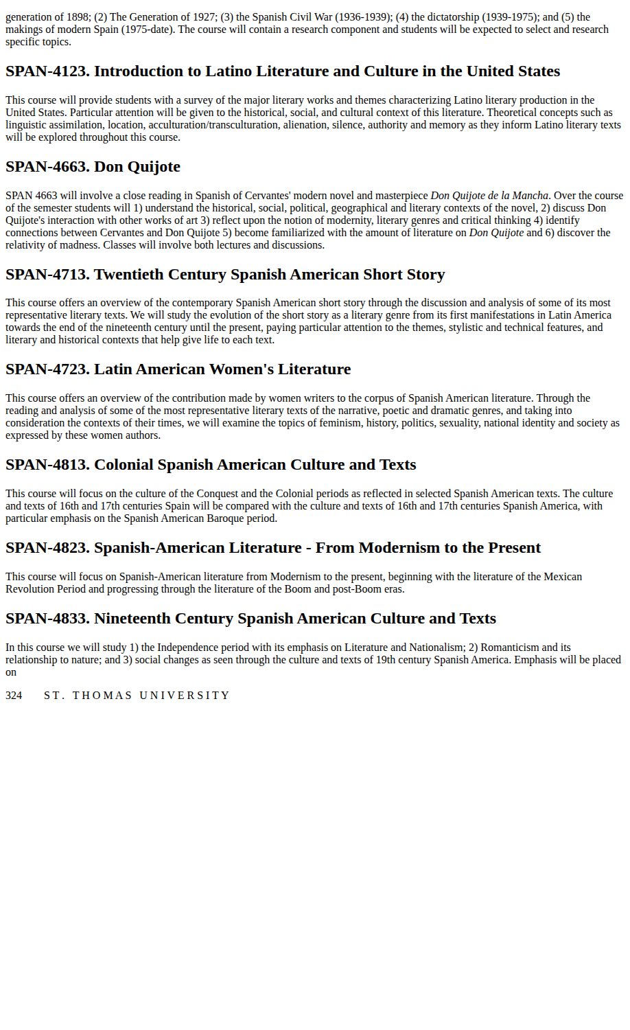generation of 1898; (2) The Generation of 1927; (3) the Spanish Civil War (1936-1939); (4) the dictatorship (1939-1975); and (5) the makings of modern Spain (1975-date). The course will contain a research component and students will be expected to select and research specific topics.
SPAN-4123. Introduction to Latino Literature and Culture in the United States
This course will provide students with a survey of the major literary works and themes characterizing Latino literary production in the United States. Particular attention will be given to the historical, social, and cultural context of this literature. Theoretical concepts such as linguistic assimilation, location, acculturation/transculturation, alienation, silence, authority and memory as they inform Latino literary texts will be explored throughout this course.
SPAN-4663. Don Quijote
SPAN 4663 will involve a close reading in Spanish of Cervantes' modern novel and masterpiece Don Quijote de la Mancha. Over the course of the semester students will 1) understand the historical, social, political, geographical and literary contexts of the novel, 2) discuss Don Quijote's interaction with other works of art 3) reflect upon the notion of modernity, literary genres and critical thinking 4) identify connections between Cervantes and Don Quijote 5) become familiarized with the amount of literature on Don Quijote and 6) discover the relativity of madness. Classes will involve both lectures and discussions.
SPAN-4713. Twentieth Century Spanish American Short Story
This course offers an overview of the contemporary Spanish American short story through the discussion and analysis of some of its most representative literary texts. We will study the evolution of the short story as a literary genre from its first manifestations in Latin America towards the end of the nineteenth century until the present, paying particular attention to the themes, stylistic and technical features, and literary and historical contexts that help give life to each text.
SPAN-4723. Latin American Women's Literature
This course offers an overview of the contribution made by women writers to the corpus of Spanish American literature. Through the reading and analysis of some of the most representative literary texts of the narrative, poetic and dramatic genres, and taking into consideration the contexts of their times, we will examine the topics of feminism, history, politics, sexuality, national identity and society as expressed by these women authors.
SPAN-4813. Colonial Spanish American Culture and Texts
This course will focus on the culture of the Conquest and the Colonial periods as reflected in selected Spanish American texts. The culture and texts of 16th and 17th centuries Spain will be compared with the culture and texts of 16th and 17th centuries Spanish America, with particular emphasis on the Spanish American Baroque period.
SPAN-4823. Spanish-American Literature - From Modernism to the Present
This course will focus on Spanish-American literature from Modernism to the present, beginning with the literature of the Mexican Revolution Period and progressing through the literature of the Boom and post-Boom eras.
SPAN-4833. Nineteenth Century Spanish American Culture and Texts
In this course we will study 1) the Independence period with its emphasis on Literature and Nationalism; 2) Romanticism and its relationship to nature; and 3) social changes as seen through the culture and texts of 19th century Spanish America. Emphasis will be placed on
324 S T . T H O M A S U N I V E R S I T Y